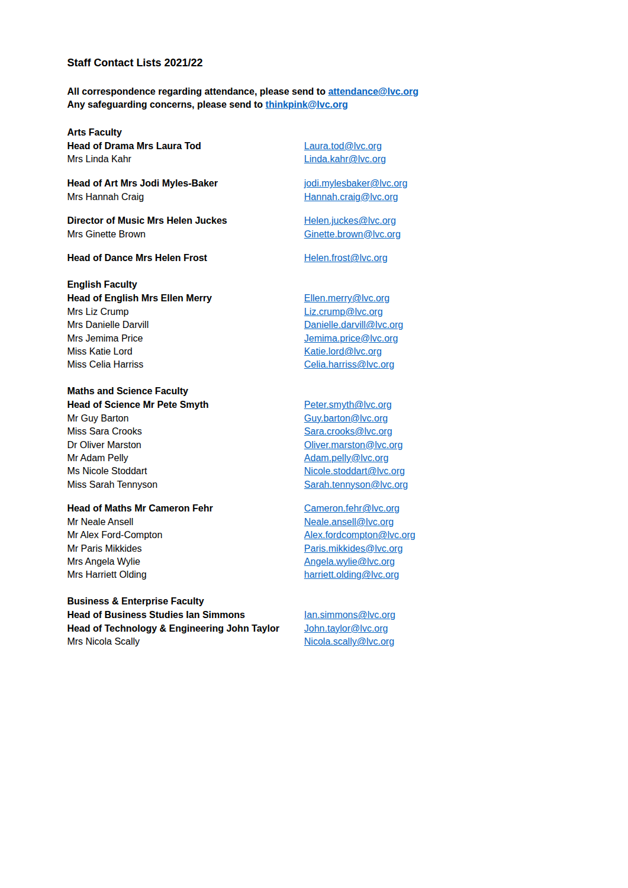Staff Contact Lists 2021/22
All correspondence regarding attendance, please send to attendance@lvc.org Any safeguarding concerns, please send to thinkpink@lvc.org
Arts Faculty
| Head of Drama Mrs Laura Tod | Laura.tod@lvc.org |
| Mrs Linda Kahr | Linda.kahr@lvc.org |
| Head of Art Mrs Jodi Myles-Baker | jodi.mylesbaker@lvc.org |
| Mrs Hannah Craig | Hannah.craig@lvc.org |
| Director of Music Mrs Helen Juckes | Helen.juckes@lvc.org |
| Mrs Ginette Brown | Ginette.brown@lvc.org |
| Head of Dance Mrs Helen Frost | Helen.frost@lvc.org |
English Faculty
| Head of English Mrs Ellen Merry | Ellen.merry@lvc.org |
| Mrs Liz Crump | Liz.crump@lvc.org |
| Mrs Danielle Darvill | Danielle.darvill@lvc.org |
| Mrs Jemima Price | Jemima.price@lvc.org |
| Miss Katie Lord | Katie.lord@lvc.org |
| Miss Celia Harriss | Celia.harriss@lvc.org |
Maths and Science Faculty
| Head of Science Mr Pete Smyth | Peter.smyth@lvc.org |
| Mr Guy Barton | Guy.barton@lvc.org |
| Miss Sara Crooks | Sara.crooks@lvc.org |
| Dr Oliver Marston | Oliver.marston@lvc.org |
| Mr Adam Pelly | Adam.pelly@lvc.org |
| Ms Nicole Stoddart | Nicole.stoddart@lvc.org |
| Miss Sarah Tennyson | Sarah.tennyson@lvc.org |
| Head of Maths Mr Cameron Fehr | Cameron.fehr@lvc.org |
| Mr Neale Ansell | Neale.ansell@lvc.org |
| Mr Alex Ford-Compton | Alex.fordcompton@lvc.org |
| Mr Paris Mikkides | Paris.mikkides@lvc.org |
| Mrs Angela Wylie | Angela.wylie@lvc.org |
| Mrs Harriett Olding | harriett.olding@lvc.org |
Business & Enterprise Faculty
| Head of Business Studies Ian Simmons | Ian.simmons@lvc.org |
| Head of Technology & Engineering John Taylor | John.taylor@lvc.org |
| Mrs Nicola Scally | Nicola.scally@lvc.org |